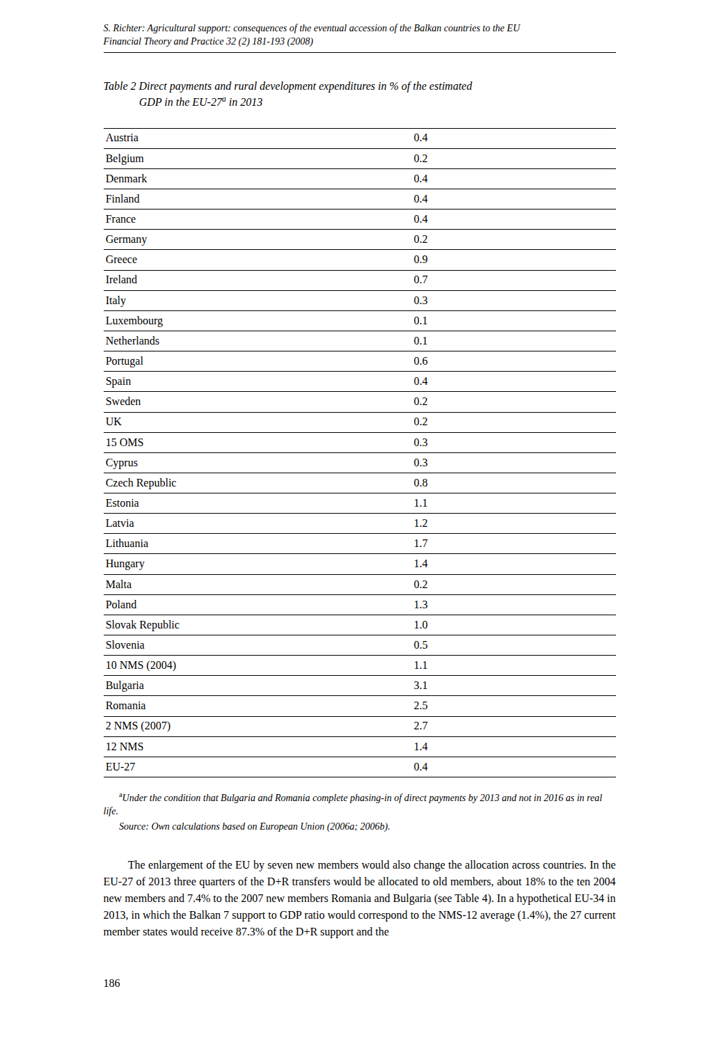S. Richter: Agricultural support: consequences of the eventual accession of the Balkan countries to the EU
Financial Theory and Practice 32 (2) 181-193 (2008)
Table 2 Direct payments and rural development expenditures in % of the estimated
GDP in the EU-27a in 2013
| Austria | 0.4 |
| Belgium | 0.2 |
| Denmark | 0.4 |
| Finland | 0.4 |
| France | 0.4 |
| Germany | 0.2 |
| Greece | 0.9 |
| Ireland | 0.7 |
| Italy | 0.3 |
| Luxembourg | 0.1 |
| Netherlands | 0.1 |
| Portugal | 0.6 |
| Spain | 0.4 |
| Sweden | 0.2 |
| UK | 0.2 |
| 15 OMS | 0.3 |
| Cyprus | 0.3 |
| Czech Republic | 0.8 |
| Estonia | 1.1 |
| Latvia | 1.2 |
| Lithuania | 1.7 |
| Hungary | 1.4 |
| Malta | 0.2 |
| Poland | 1.3 |
| Slovak Republic | 1.0 |
| Slovenia | 0.5 |
| 10 NMS (2004) | 1.1 |
| Bulgaria | 3.1 |
| Romania | 2.5 |
| 2 NMS (2007) | 2.7 |
| 12 NMS | 1.4 |
| EU-27 | 0.4 |
aUnder the condition that Bulgaria and Romania complete phasing-in of direct payments by 2013 and not in 2016 as in real life.
Source: Own calculations based on European Union (2006a; 2006b).
The enlargement of the EU by seven new members would also change the allocation across countries. In the EU-27 of 2013 three quarters of the D+R transfers would be allocated to old members, about 18% to the ten 2004 new members and 7.4% to the 2007 new members Romania and Bulgaria (see Table 4). In a hypothetical EU-34 in 2013, in which the Balkan 7 support to GDP ratio would correspond to the NMS-12 average (1.4%), the 27 current member states would receive 87.3% of the D+R support and the
186